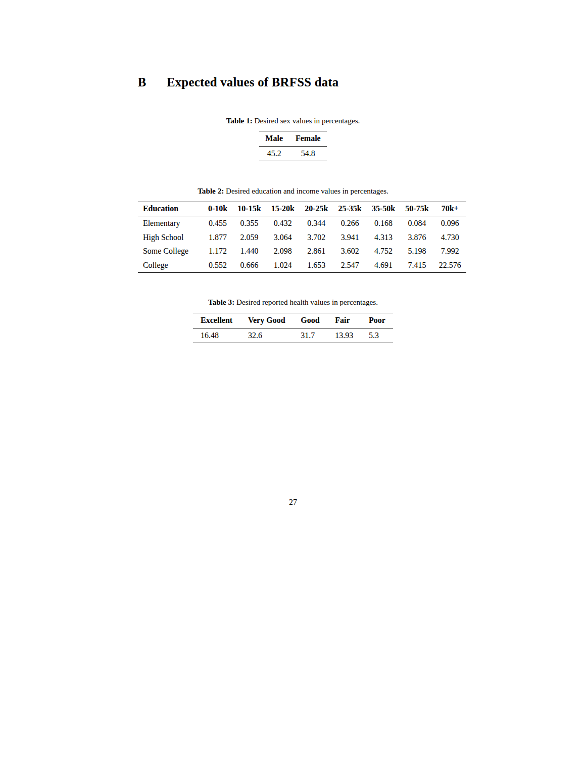BExpected values of BRFSS data
Table 1: Desired sex values in percentages.
| Male | Female |
| --- | --- |
| 45.2 | 54.8 |
Table 2: Desired education and income values in percentages.
| Education | 0-10k | 10-15k | 15-20k | 20-25k | 25-35k | 35-50k | 50-75k | 70k+ |
| --- | --- | --- | --- | --- | --- | --- | --- | --- |
| Elementary | 0.455 | 0.355 | 0.432 | 0.344 | 0.266 | 0.168 | 0.084 | 0.096 |
| High School | 1.877 | 2.059 | 3.064 | 3.702 | 3.941 | 4.313 | 3.876 | 4.730 |
| Some College | 1.172 | 1.440 | 2.098 | 2.861 | 3.602 | 4.752 | 5.198 | 7.992 |
| College | 0.552 | 0.666 | 1.024 | 1.653 | 2.547 | 4.691 | 7.415 | 22.576 |
Table 3: Desired reported health values in percentages.
| Excellent | Very Good | Good | Fair | Poor |
| --- | --- | --- | --- | --- |
| 16.48 | 32.6 | 31.7 | 13.93 | 5.3 |
27